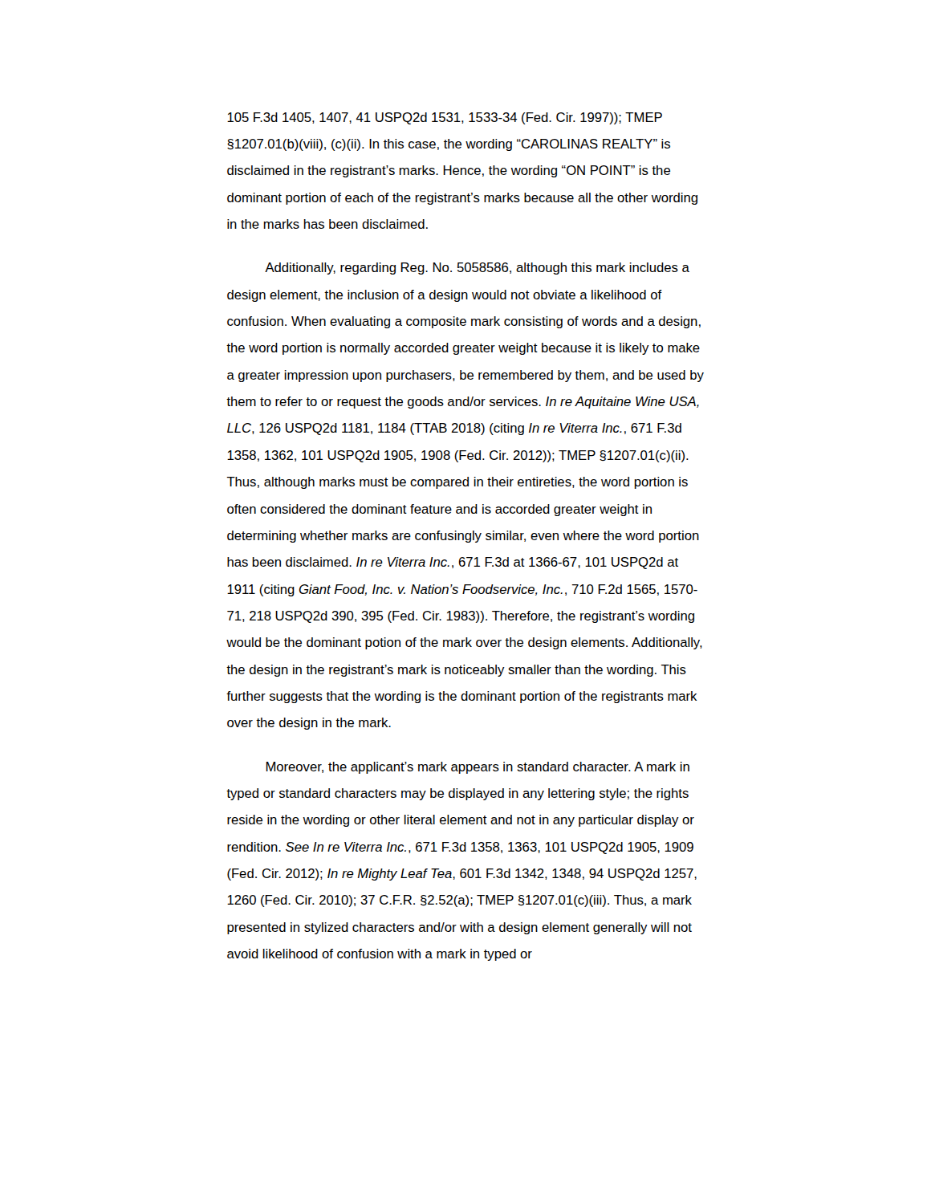105 F.3d 1405, 1407, 41 USPQ2d 1531, 1533-34 (Fed. Cir. 1997)); TMEP §1207.01(b)(viii), (c)(ii). In this case, the wording “CAROLINAS REALTY” is disclaimed in the registrant’s marks. Hence, the wording “ON POINT” is the dominant portion of each of the registrant’s marks because all the other wording in the marks has been disclaimed.
Additionally, regarding Reg. No. 5058586, although this mark includes a design element, the inclusion of a design would not obviate a likelihood of confusion. When evaluating a composite mark consisting of words and a design, the word portion is normally accorded greater weight because it is likely to make a greater impression upon purchasers, be remembered by them, and be used by them to refer to or request the goods and/or services. In re Aquitaine Wine USA, LLC, 126 USPQ2d 1181, 1184 (TTAB 2018) (citing In re Viterra Inc., 671 F.3d 1358, 1362, 101 USPQ2d 1905, 1908 (Fed. Cir. 2012)); TMEP §1207.01(c)(ii). Thus, although marks must be compared in their entireties, the word portion is often considered the dominant feature and is accorded greater weight in determining whether marks are confusingly similar, even where the word portion has been disclaimed. In re Viterra Inc., 671 F.3d at 1366-67, 101 USPQ2d at 1911 (citing Giant Food, Inc. v. Nation’s Foodservice, Inc., 710 F.2d 1565, 1570-71, 218 USPQ2d 390, 395 (Fed. Cir. 1983)). Therefore, the registrant’s wording would be the dominant potion of the mark over the design elements. Additionally, the design in the registrant’s mark is noticeably smaller than the wording. This further suggests that the wording is the dominant portion of the registrants mark over the design in the mark.
Moreover, the applicant’s mark appears in standard character. A mark in typed or standard characters may be displayed in any lettering style; the rights reside in the wording or other literal element and not in any particular display or rendition. See In re Viterra Inc., 671 F.3d 1358, 1363, 101 USPQ2d 1905, 1909 (Fed. Cir. 2012); In re Mighty Leaf Tea, 601 F.3d 1342, 1348, 94 USPQ2d 1257, 1260 (Fed. Cir. 2010); 37 C.F.R. §2.52(a); TMEP §1207.01(c)(iii). Thus, a mark presented in stylized characters and/or with a design element generally will not avoid likelihood of confusion with a mark in typed or